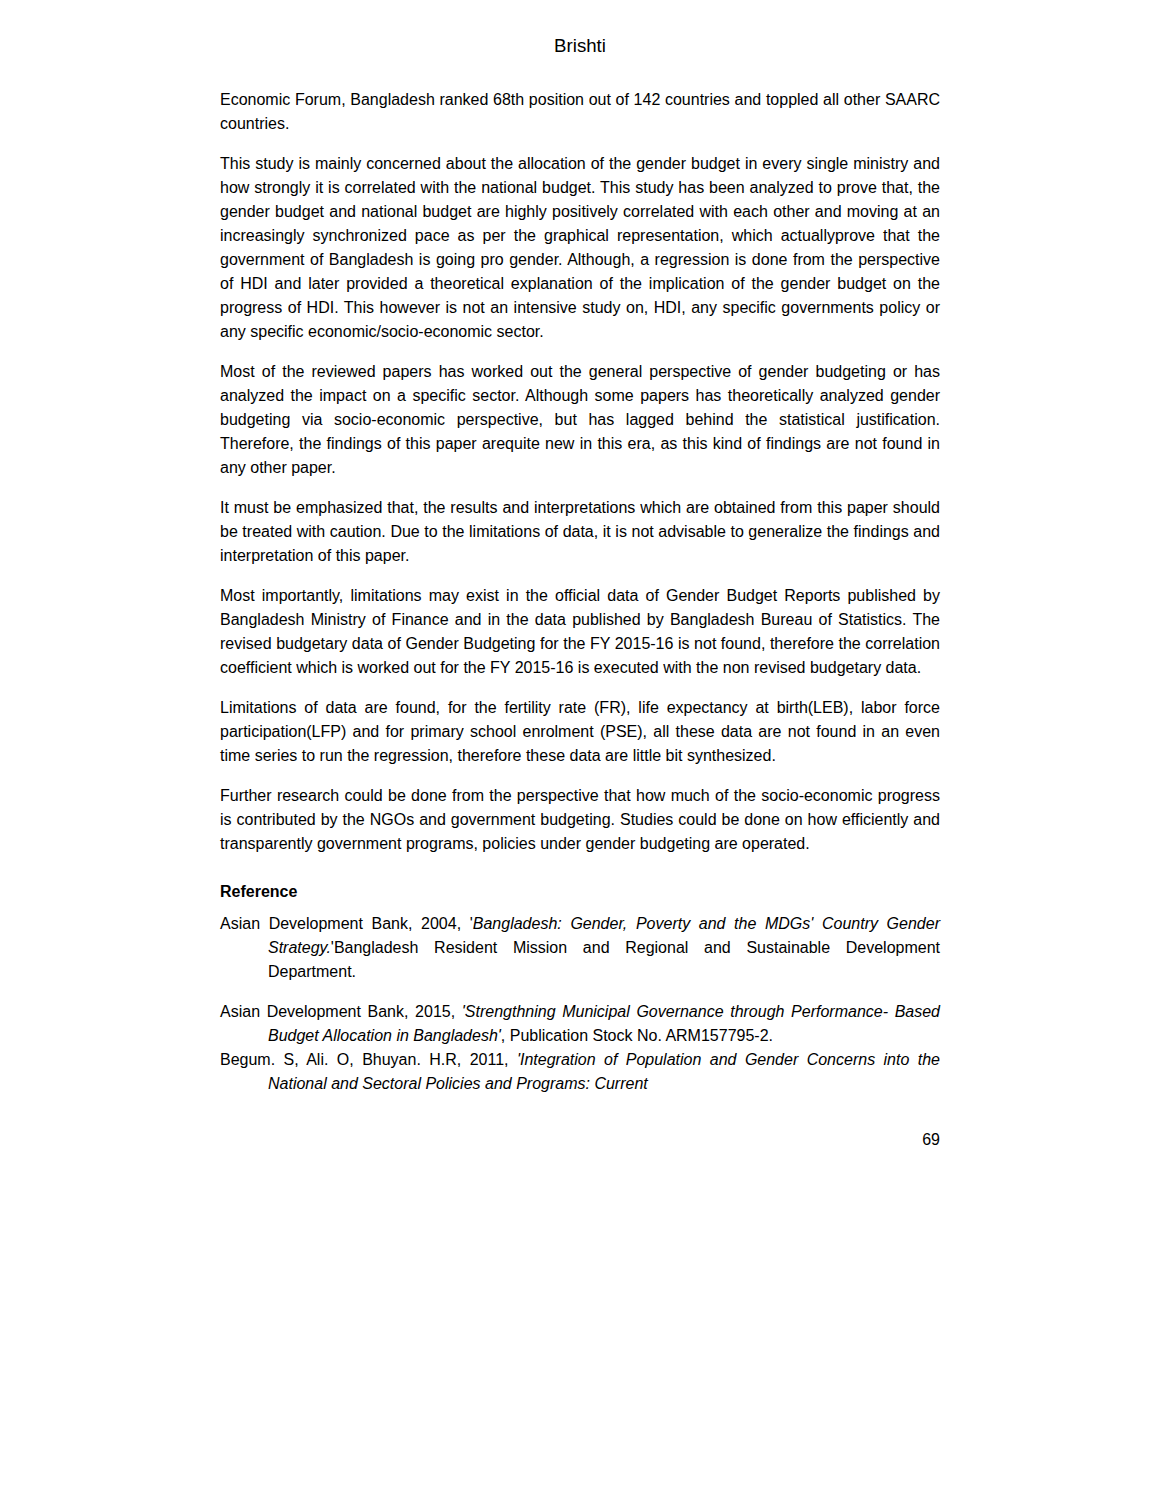Brishti
Economic Forum, Bangladesh ranked 68th position out of 142 countries and toppled all other SAARC countries.
This study is mainly concerned about the allocation of the gender budget in every single ministry and how strongly it is correlated with the national budget. This study has been analyzed to prove that, the gender budget and national budget are highly positively correlated with each other and moving at an increasingly synchronized pace as per the graphical representation, which actuallyprove that the government of Bangladesh is going pro gender. Although, a regression is done from the perspective of HDI and later provided a theoretical explanation of the implication of the gender budget on the progress of HDI. This however is not an intensive study on, HDI, any specific governments policy or any specific economic/socio-economic sector.
Most of the reviewed papers has worked out the general perspective of gender budgeting or has analyzed the impact on a specific sector. Although some papers has theoretically analyzed gender budgeting via socio-economic perspective, but has lagged behind the statistical justification. Therefore, the findings of this paper arequite new in this era, as this kind of findings are not found in any other paper.
It must be emphasized that, the results and interpretations which are obtained from this paper should be treated with caution. Due to the limitations of data, it is not advisable to generalize the findings and interpretation of this paper.
Most importantly, limitations may exist in the official data of Gender Budget Reports published by Bangladesh Ministry of Finance and in the data published by Bangladesh Bureau of Statistics. The revised budgetary data of Gender Budgeting for the FY 2015-16 is not found, therefore the correlation coefficient which is worked out for the FY 2015-16 is executed with the non revised budgetary data.
Limitations of data are found, for the fertility rate (FR), life expectancy at birth(LEB), labor force participation(LFP) and for primary school enrolment (PSE), all these data are not found in an even time series to run the regression, therefore these data are little bit synthesized.
Further research could be done from the perspective that how much of the socio-economic progress is contributed by the NGOs and government budgeting. Studies could be done on how efficiently and transparently government programs, policies under gender budgeting are operated.
Reference
Asian Development Bank, 2004, 'Bangladesh: Gender, Poverty and the MDGs' Country Gender Strategy.'Bangladesh Resident Mission and Regional and Sustainable Development Department.
Asian Development Bank, 2015, 'Strengthning Municipal Governance through Performance- Based Budget Allocation in Bangladesh', Publication Stock No. ARM157795-2.
Begum. S, Ali. O, Bhuyan. H.R, 2011, 'Integration of Population and Gender Concerns into the National and Sectoral Policies and Programs: Current
69